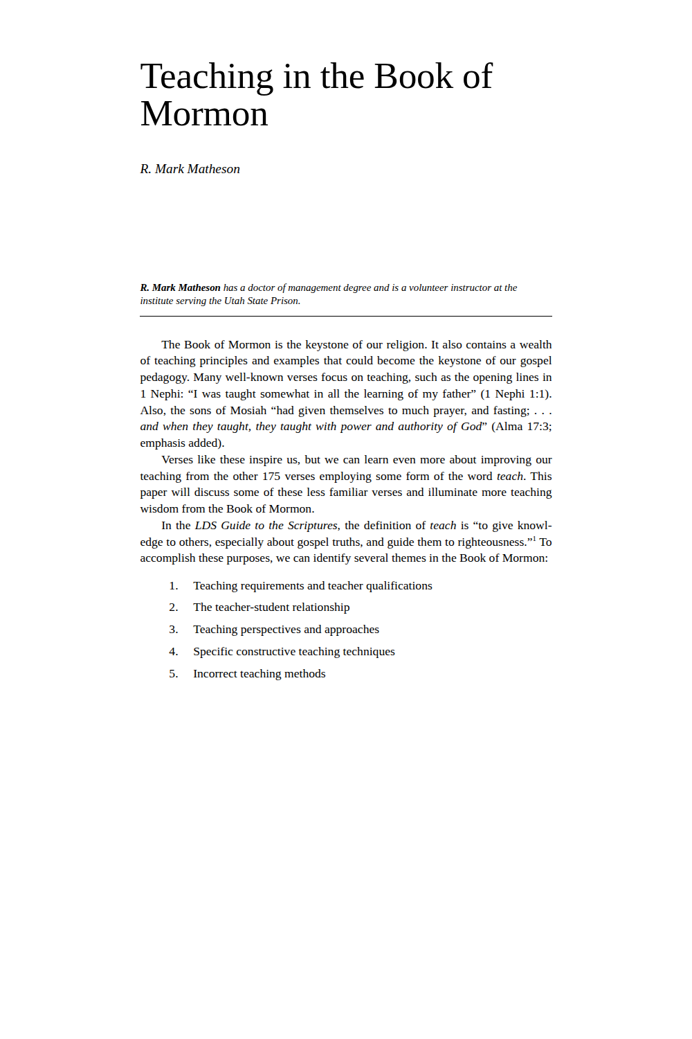Teaching in the Book of Mormon
R. Mark Matheson
R. Mark Matheson has a doctor of management degree and is a volunteer instructor at the institute serving the Utah State Prison.
The Book of Mormon is the keystone of our religion. It also contains a wealth of teaching principles and examples that could become the keystone of our gospel pedagogy. Many well-known verses focus on teaching, such as the opening lines in 1 Nephi: “I was taught somewhat in all the learning of my father” (1 Nephi 1:1). Also, the sons of Mosiah “had given themselves to much prayer, and fasting; . . . and when they taught, they taught with power and authority of God” (Alma 17:3; emphasis added).
Verses like these inspire us, but we can learn even more about improving our teaching from the other 175 verses employing some form of the word teach. This paper will discuss some of these less familiar verses and illuminate more teaching wisdom from the Book of Mormon.
In the LDS Guide to the Scriptures, the definition of teach is “to give knowledge to others, especially about gospel truths, and guide them to righteousness.”1 To accomplish these purposes, we can identify several themes in the Book of Mormon:
Teaching requirements and teacher qualifications
The teacher-student relationship
Teaching perspectives and approaches
Specific constructive teaching techniques
Incorrect teaching methods